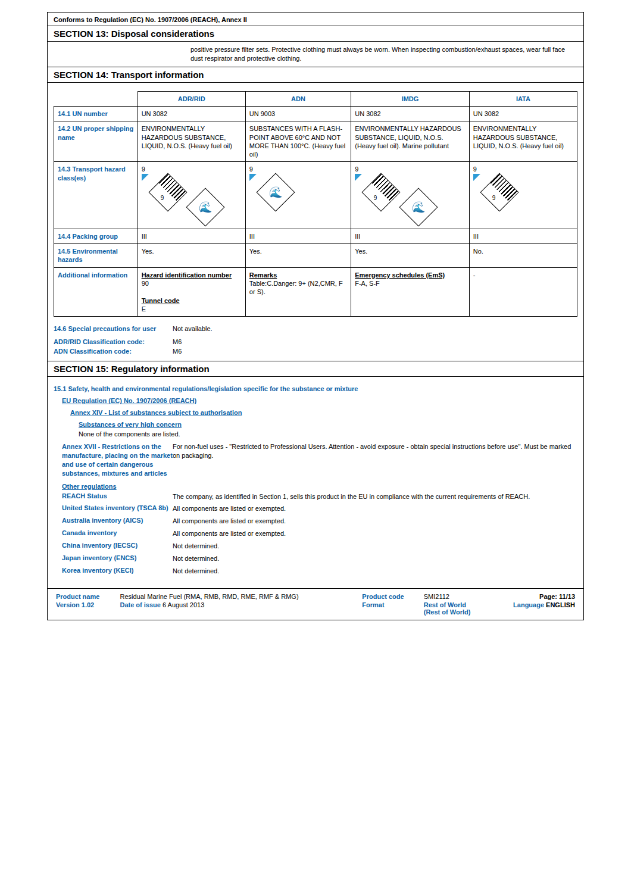Conforms to Regulation (EC) No. 1907/2006 (REACH), Annex II
SECTION 13: Disposal considerations
positive pressure filter sets. Protective clothing must always be worn. When inspecting combustion/exhaust spaces, wear full face dust respirator and protective clothing.
SECTION 14: Transport information
| | ADR/RID | ADN | IMDG | IATA |
| 14.1 UN number | UN 3082 | UN 9003 | UN 3082 | UN 3082 |
| 14.2 UN proper shipping name | ENVIRONMENTALLY HAZARDOUS SUBSTANCE, LIQUID, N.O.S. (Heavy fuel oil) | SUBSTANCES WITH A FLASH-POINT ABOVE 60°C AND NOT MORE THAN 100°C. (Heavy fuel oil) | ENVIRONMENTALLY HAZARDOUS SUBSTANCE, LIQUID, N.O.S. (Heavy fuel oil). Marine pollutant | ENVIRONMENTALLY HAZARDOUS SUBSTANCE, LIQUID, N.O.S. (Heavy fuel oil) |
| 14.3 Transport hazard class(es) | 9 9 🌊 | 9 🌊 | 9 9 🌊 | 9 9 |
| 14.4 Packing group | III | III | III | III |
| 14.5 Environmental hazards | Yes. | Yes. | Yes. | No. |
| Additional information | Hazard identification number 90 Tunnel code E | Remarks Table:C.Danger: 9+ (N2,CMR, F or S). | Emergency schedules (EmS) F-A, S-F | - |
14.6 Special precautions for user
Not available.
ADR/RID Classification code:
M6
ADN Classification code:
M6
SECTION 15: Regulatory information
15.1 Safety, health and environmental regulations/legislation specific for the substance or mixture
EU Regulation (EC) No. 1907/2006 (REACH)
Annex XIV - List of substances subject to authorisation
Substances of very high concern
None of the components are listed.
Annex XVII - Restrictions on the manufacture, placing on the market and use of certain dangerous substances, mixtures and articles
For non-fuel uses - "Restricted to Professional Users. Attention - avoid exposure - obtain special instructions before use". Must be marked on packaging.
Other regulations
REACH Status
The company, as identified in Section 1, sells this product in the EU in compliance with the current requirements of REACH.
United States inventory (TSCA 8b)
All components are listed or exempted.
Australia inventory (AICS)
All components are listed or exempted.
Canada inventory
All components are listed or exempted.
China inventory (IECSC)
Not determined.
Japan inventory (ENCS)
Not determined.
Korea inventory (KECI)
Not determined.
| Product name | Residual Marine Fuel (RMA, RMB, RMD, RME, RMF & RMG) | Product code | SMI2112 | Page: 11/13 |
| Version 1.02 | Date of issue 6 August 2013 | Format | Rest of World (Rest of World) | Language ENGLISH |